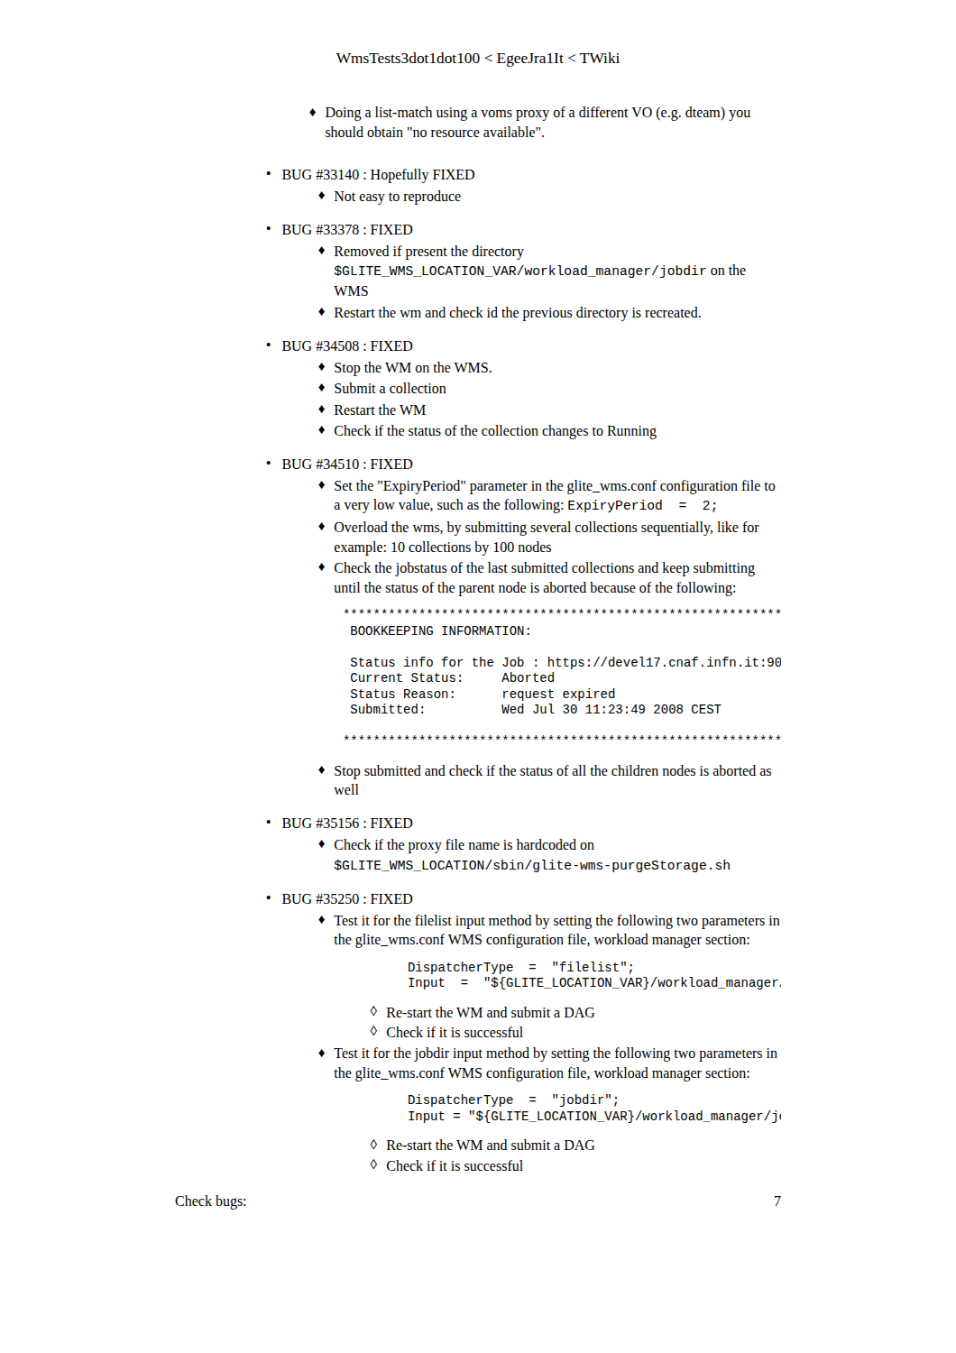WmsTests3dot1dot100 < EgeeJra1It < TWiki
Doing a list-match using a voms proxy of a different VO (e.g. dteam) you should obtain "no resource available".
BUG #33140 : Hopefully FIXED
Not easy to reproduce
BUG #33378 : FIXED
Removed if present the directory $GLITE_WMS_LOCATION_VAR/workload_manager/jobdir on the WMS
Restart the wm and check id the previous directory is recreated.
BUG #34508 : FIXED
Stop the WM on the WMS.
Submit a collection
Restart the WM
Check if the status of the collection changes to Running
BUG #34510 : FIXED
Set the "ExpiryPeriod" parameter in the glite_wms.conf configuration file to a very low value, such as the following: ExpiryPeriod = 2;
Overload the wms, by submitting several collections sequentially, like for example: 10 collections by 100 nodes
Check the jobstatus of the last submitted collections and keep submitting until the status of the parent node is aborted because of the following:
************************************************************
 BOOKKEEPING INFORMATION:

 Status info for the Job : https://devel17.cnaf.infn.it:9000/qQe68ESYiRNDNXZPNsG-AA
 Current Status:     Aborted
 Status Reason:      request expired
 Submitted:          Wed Jul 30 11:23:49 2008 CEST

************************************************************
Stop submitted and check if the status of all the children nodes is aborted as well
BUG #35156 : FIXED
Check if the proxy file name is hardcoded on $GLITE_WMS_LOCATION/sbin/glite-wms-purgeStorage.sh
BUG #35250 : FIXED
Test it for the filelist input method by setting the following two parameters in the glite_wms.conf WMS configuration file, workload manager section:
DispatcherType  =  "filelist";
Input  =  "${GLITE_LOCATION_VAR}/workload_manager/input.fl";
Re-start the WM and submit a DAG
Check if it is successful
Test it for the jobdir input method by setting the following two parameters in the glite_wms.conf WMS configuration file, workload manager section:
DispatcherType  =  "jobdir";
Input = "${GLITE_LOCATION_VAR}/workload_manager/jobdir";
Re-start the WM and submit a DAG
Check if it is successful
Check bugs: 7